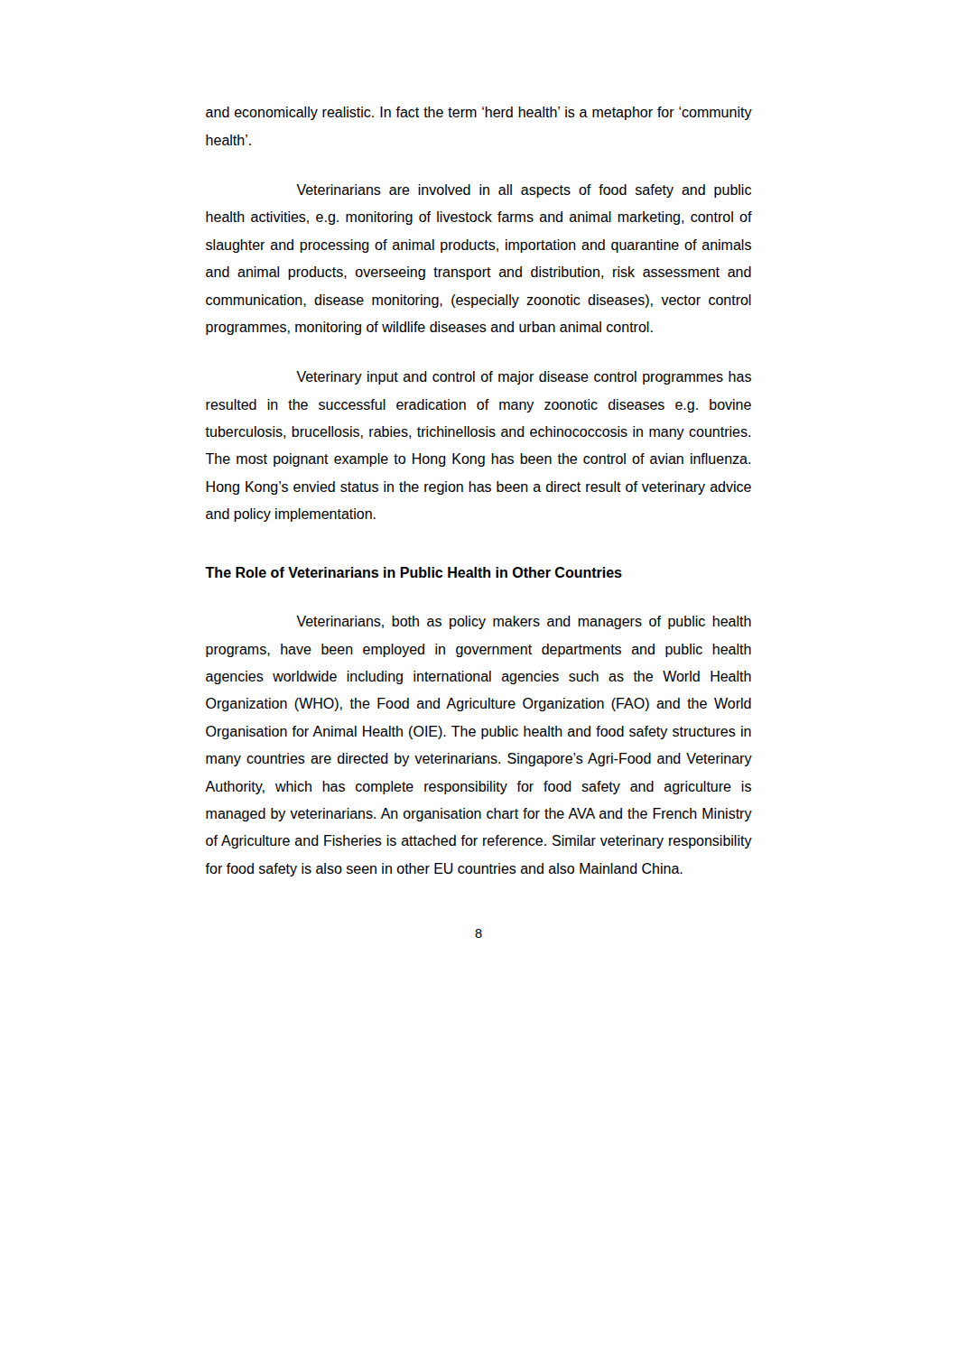and economically realistic. In fact the term ‘herd health’ is a metaphor for ‘community health’.
Veterinarians are involved in all aspects of food safety and public health activities, e.g. monitoring of livestock farms and animal marketing, control of slaughter and processing of animal products, importation and quarantine of animals and animal products, overseeing transport and distribution, risk assessment and communication, disease monitoring, (especially zoonotic diseases), vector control programmes, monitoring of wildlife diseases and urban animal control.
Veterinary input and control of major disease control programmes has resulted in the successful eradication of many zoonotic diseases e.g. bovine tuberculosis, brucellosis, rabies, trichinellosis and echinococcosis in many countries. The most poignant example to Hong Kong has been the control of avian influenza. Hong Kong’s envied status in the region has been a direct result of veterinary advice and policy implementation.
The Role of Veterinarians in Public Health in Other Countries
Veterinarians, both as policy makers and managers of public health programs, have been employed in government departments and public health agencies worldwide including international agencies such as the World Health Organization (WHO), the Food and Agriculture Organization (FAO) and the World Organisation for Animal Health (OIE). The public health and food safety structures in many countries are directed by veterinarians. Singapore’s Agri-Food and Veterinary Authority, which has complete responsibility for food safety and agriculture is managed by veterinarians. An organisation chart for the AVA and the French Ministry of Agriculture and Fisheries is attached for reference. Similar veterinary responsibility for food safety is also seen in other EU countries and also Mainland China.
8